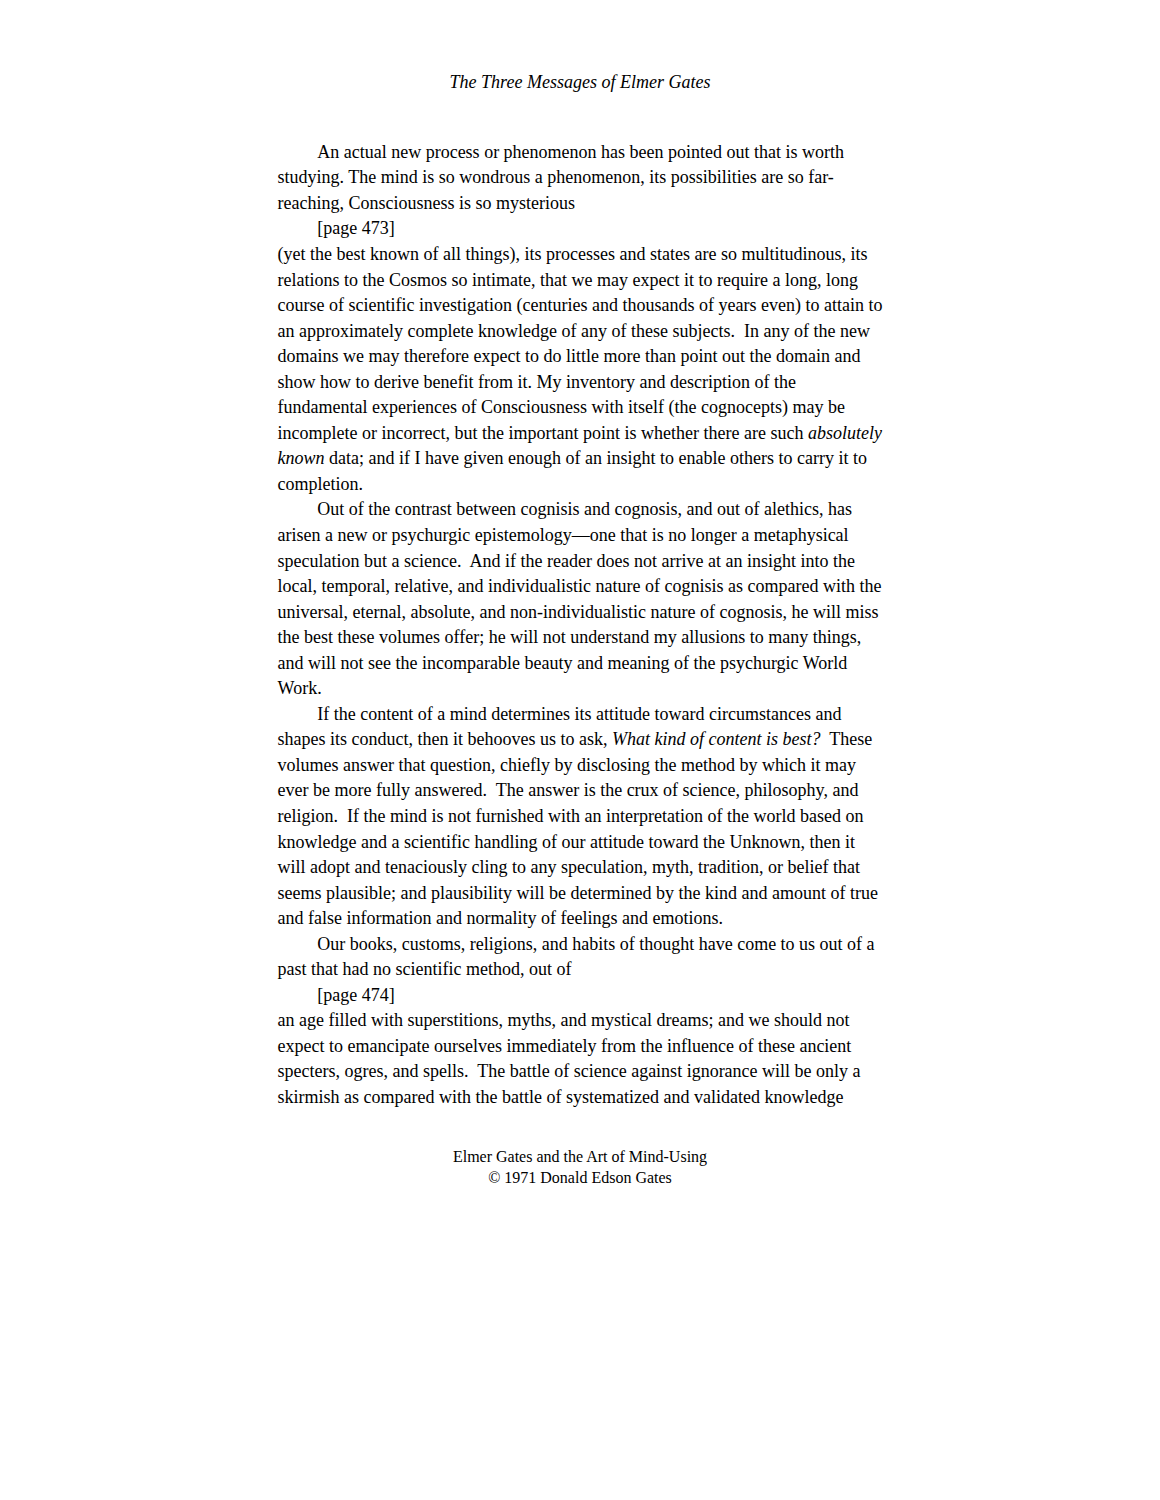The Three Messages of Elmer Gates
An actual new process or phenomenon has been pointed out that is worth studying. The mind is so wondrous a phenomenon, its possibilities are so far-reaching, Consciousness is so mysterious
[page 473]
(yet the best known of all things), its processes and states are so multitudinous, its relations to the Cosmos so intimate, that we may expect it to require a long, long course of scientific investigation (centuries and thousands of years even) to attain to an approximately complete knowledge of any of these subjects. In any of the new domains we may therefore expect to do little more than point out the domain and show how to derive benefit from it. My inventory and description of the fundamental experiences of Consciousness with itself (the cognocepts) may be incomplete or incorrect, but the important point is whether there are such absolutely known data; and if I have given enough of an insight to enable others to carry it to completion.
Out of the contrast between cognisis and cognosis, and out of alethics, has arisen a new or psychurgic epistemology—one that is no longer a metaphysical speculation but a science. And if the reader does not arrive at an insight into the local, temporal, relative, and individualistic nature of cognisis as compared with the universal, eternal, absolute, and non-individualistic nature of cognosis, he will miss the best these volumes offer; he will not understand my allusions to many things, and will not see the incomparable beauty and meaning of the psychurgic World Work.
If the content of a mind determines its attitude toward circumstances and shapes its conduct, then it behooves us to ask, What kind of content is best? These volumes answer that question, chiefly by disclosing the method by which it may ever be more fully answered. The answer is the crux of science, philosophy, and religion. If the mind is not furnished with an interpretation of the world based on knowledge and a scientific handling of our attitude toward the Unknown, then it will adopt and tenaciously cling to any speculation, myth, tradition, or belief that seems plausible; and plausibility will be determined by the kind and amount of true and false information and normality of feelings and emotions.
Our books, customs, religions, and habits of thought have come to us out of a past that had no scientific method, out of
[page 474]
an age filled with superstitions, myths, and mystical dreams; and we should not expect to emancipate ourselves immediately from the influence of these ancient specters, ogres, and spells. The battle of science against ignorance will be only a skirmish as compared with the battle of systematized and validated knowledge
Elmer Gates and the Art of Mind-Using
© 1971 Donald Edson Gates